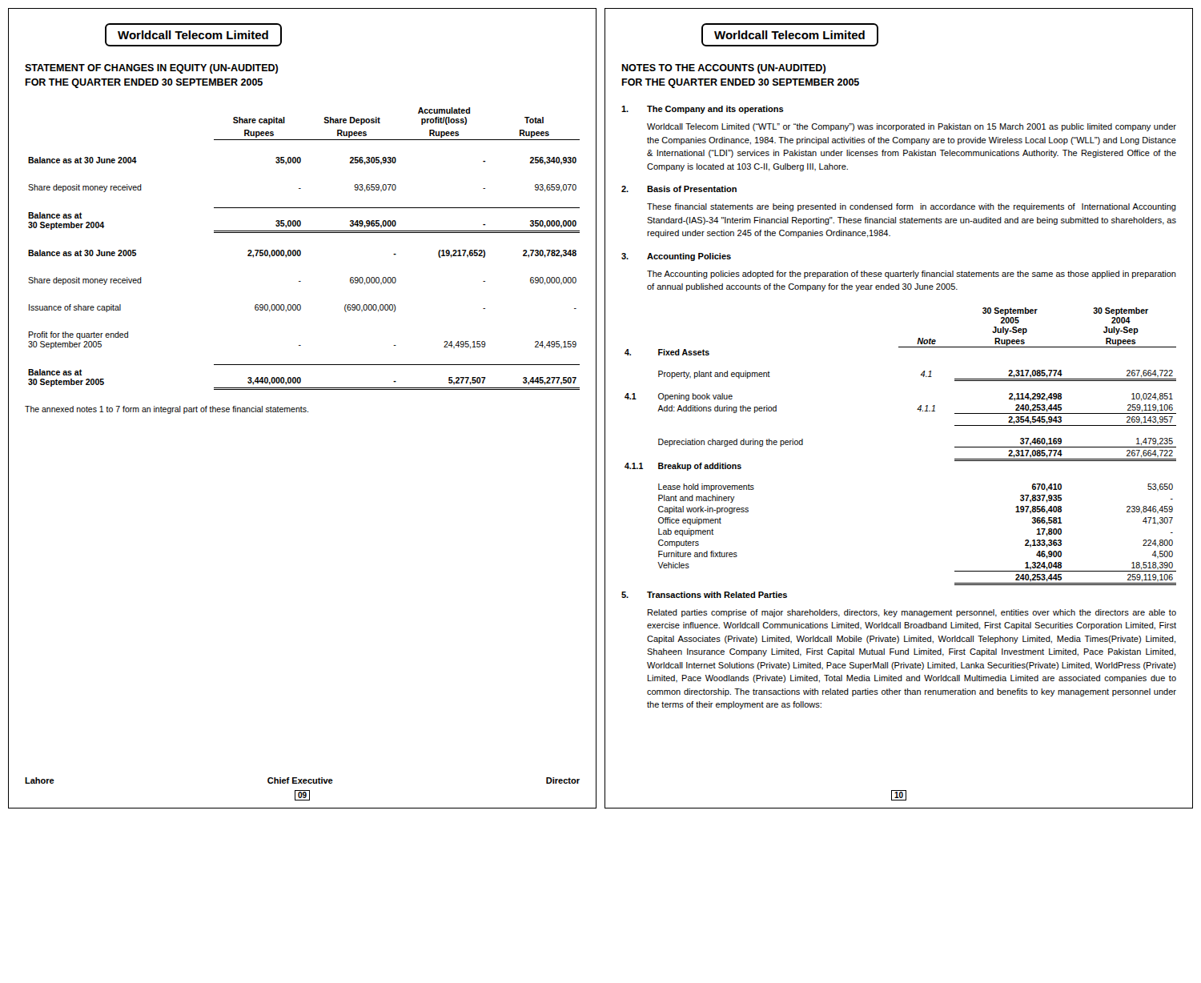Worldcall Telecom Limited
STATEMENT OF CHANGES IN EQUITY (UN-AUDITED)
FOR THE QUARTER ENDED 30 SEPTEMBER 2005
| | Share capital | Share Deposit | Accumulated profit/(loss) | Total |
| --- | --- | --- | --- | --- |
| | Rupees | Rupees | Rupees | Rupees |
| Balance as at 30 June 2004 | 35,000 | 256,305,930 | - | 256,340,930 |
| Share deposit money received | - | 93,659,070 | - | 93,659,070 |
| Balance as at 30 September 2004 | 35,000 | 349,965,000 | - | 350,000,000 |
| Balance as at 30 June 2005 | 2,750,000,000 | - | (19,217,652) | 2,730,782,348 |
| Share deposit money received | - | 690,000,000 | - | 690,000,000 |
| Issuance of share capital | 690,000,000 | (690,000,000) | - | - |
| Profit for the quarter ended 30 September 2005 | - | - | 24,495,159 | 24,495,159 |
| Balance as at 30 September 2005 | 3,440,000,000 | - | 5,277,507 | 3,445,277,507 |
The annexed notes 1 to 7 form an integral part of these financial statements.
Lahore Chief Executive Director
09
Worldcall Telecom Limited
NOTES TO THE ACCOUNTS (UN-AUDITED)
FOR THE QUARTER ENDED 30 SEPTEMBER 2005
1. The Company and its operations
Worldcall Telecom Limited (“WTL” or “the Company”) was incorporated in Pakistan on 15 March 2001 as public limited company under the Companies Ordinance, 1984. The principal activities of the Company are to provide Wireless Local Loop (“WLL”) and Long Distance & International (“LDI”) services in Pakistan under licenses from Pakistan Telecommunications Authority. The Registered Office of the Company is located at 103 C-II, Gulberg III, Lahore.
2. Basis of Presentation
These financial statements are being presented in condensed form in accordance with the requirements of International Accounting Standard-(IAS)-34 "Interim Financial Reporting". These financial statements are un-audited and are being submitted to shareholders, as required under section 245 of the Companies Ordinance,1984.
3. Accounting Policies
The Accounting policies adopted for the preparation of these quarterly financial statements are the same as those applied in preparation of annual published accounts of the Company for the year ended 30 June 2005.
| | | | 30 September 2005 July-Sep | 30 September 2004 July-Sep |
| --- | --- | --- | --- | --- |
| | | Note | Rupees | Rupees |
| 4. | Fixed Assets | | | |
| | Property, plant and equipment | 4.1 | 2,317,085,774 | 267,664,722 |
| 4.1 | Opening book value | | 2,114,292,498 | 10,024,851 |
| | Add: Additions during the period | 4.1.1 | 240,253,445 | 259,119,106 |
| | | | 2,354,545,943 | 269,143,957 |
| | Depreciation charged during the period | | 37,460,169 | 1,479,235 |
| | | | 2,317,085,774 | 267,664,722 |
| 4.1.1 | Breakup of additions | | | |
| | Lease hold improvements | | 670,410 | 53,650 |
| | Plant and machinery | | 37,837,935 | - |
| | Capital work-in-progress | | 197,856,408 | 239,846,459 |
| | Office equipment | | 366,581 | 471,307 |
| | Lab equipment | | 17,800 | - |
| | Computers | | 2,133,363 | 224,800 |
| | Furniture and fixtures | | 46,900 | 4,500 |
| | Vehicles | | 1,324,048 | 18,518,390 |
| | | | 240,253,445 | 259,119,106 |
5. Transactions with Related Parties
Related parties comprise of major shareholders, directors, key management personnel, entities over which the directors are able to exercise influence. Worldcall Communications Limited, Worldcall Broadband Limited, First Capital Securities Corporation Limited, First Capital Associates (Private) Limited, Worldcall Mobile (Private) Limited, Worldcall Telephony Limited, Media Times(Private) Limited, Shaheen Insurance Company Limited, First Capital Mutual Fund Limited, First Capital Investment Limited, Pace Pakistan Limited, Worldcall Internet Solutions (Private) Limited, Pace SuperMall (Private) Limited, Lanka Securities(Private) Limited, WorldPress (Private) Limited, Pace Woodlands (Private) Limited, Total Media Limited and Worldcall Multimedia Limited are associated companies due to common directorship. The transactions with related parties other than renumeration and benefits to key management personnel under the terms of their employment are as follows:
10